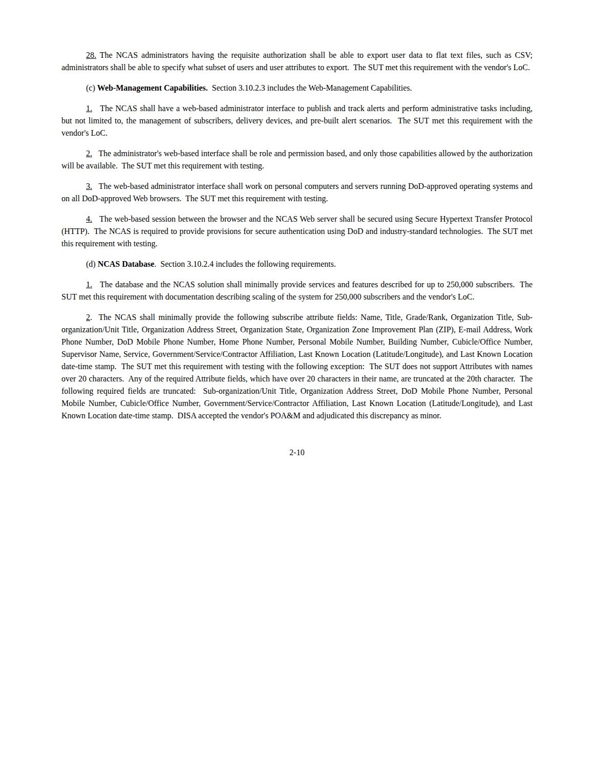28. The NCAS administrators having the requisite authorization shall be able to export user data to flat text files, such as CSV; administrators shall be able to specify what subset of users and user attributes to export. The SUT met this requirement with the vendor's LoC.
(c) Web-Management Capabilities. Section 3.10.2.3 includes the Web-Management Capabilities.
1. The NCAS shall have a web-based administrator interface to publish and track alerts and perform administrative tasks including, but not limited to, the management of subscribers, delivery devices, and pre-built alert scenarios. The SUT met this requirement with the vendor's LoC.
2. The administrator's web-based interface shall be role and permission based, and only those capabilities allowed by the authorization will be available. The SUT met this requirement with testing.
3. The web-based administrator interface shall work on personal computers and servers running DoD-approved operating systems and on all DoD-approved Web browsers. The SUT met this requirement with testing.
4. The web-based session between the browser and the NCAS Web server shall be secured using Secure Hypertext Transfer Protocol (HTTP). The NCAS is required to provide provisions for secure authentication using DoD and industry-standard technologies. The SUT met this requirement with testing.
(d) NCAS Database. Section 3.10.2.4 includes the following requirements.
1. The database and the NCAS solution shall minimally provide services and features described for up to 250,000 subscribers. The SUT met this requirement with documentation describing scaling of the system for 250,000 subscribers and the vendor's LoC.
2. The NCAS shall minimally provide the following subscribe attribute fields: Name, Title, Grade/Rank, Organization Title, Sub-organization/Unit Title, Organization Address Street, Organization State, Organization Zone Improvement Plan (ZIP), E-mail Address, Work Phone Number, DoD Mobile Phone Number, Home Phone Number, Personal Mobile Number, Building Number, Cubicle/Office Number, Supervisor Name, Service, Government/Service/Contractor Affiliation, Last Known Location (Latitude/Longitude), and Last Known Location date-time stamp. The SUT met this requirement with testing with the following exception: The SUT does not support Attributes with names over 20 characters. Any of the required Attribute fields, which have over 20 characters in their name, are truncated at the 20th character. The following required fields are truncated: Sub-organization/Unit Title, Organization Address Street, DoD Mobile Phone Number, Personal Mobile Number, Cubicle/Office Number, Government/Service/Contractor Affiliation, Last Known Location (Latitude/Longitude), and Last Known Location date-time stamp. DISA accepted the vendor's POA&M and adjudicated this discrepancy as minor.
2-10